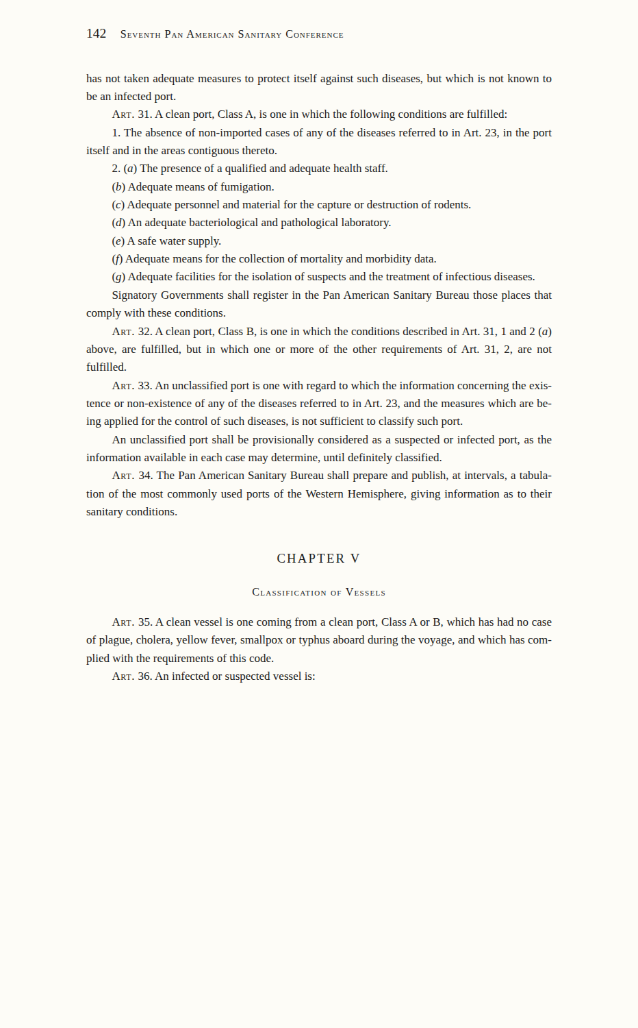142 Seventh Pan American Sanitary Conference
has not taken adequate measures to protect itself against such diseases, but which is not known to be an infected port.
Art. 31. A clean port, Class A, is one in which the following conditions are fulfilled:
1. The absence of non-imported cases of any of the diseases referred to in Art. 23, in the port itself and in the areas contiguous thereto.
2. (a) The presence of a qualified and adequate health staff.
(b) Adequate means of fumigation.
(c) Adequate personnel and material for the capture or destruction of rodents.
(d) An adequate bacteriological and pathological laboratory.
(e) A safe water supply.
(f) Adequate means for the collection of mortality and morbidity data.
(g) Adequate facilities for the isolation of suspects and the treatment of infectious diseases.
Signatory Governments shall register in the Pan American Sanitary Bureau those places that comply with these conditions.
Art. 32. A clean port, Class B, is one in which the conditions described in Art. 31, 1 and 2 (a) above, are fulfilled, but in which one or more of the other requirements of Art. 31, 2, are not fulfilled.
Art. 33. An unclassified port is one with regard to which the information concerning the existence or non-existence of any of the diseases referred to in Art. 23, and the measures which are being applied for the control of such diseases, is not sufficient to classify such port.
An unclassified port shall be provisionally considered as a suspected or infected port, as the information available in each case may determine, until definitely classified.
Art. 34. The Pan American Sanitary Bureau shall prepare and publish, at intervals, a tabulation of the most commonly used ports of the Western Hemisphere, giving information as to their sanitary conditions.
CHAPTER V
Classification of Vessels
Art. 35. A clean vessel is one coming from a clean port, Class A or B, which has had no case of plague, cholera, yellow fever, smallpox or typhus aboard during the voyage, and which has complied with the requirements of this code.
Art. 36. An infected or suspected vessel is: